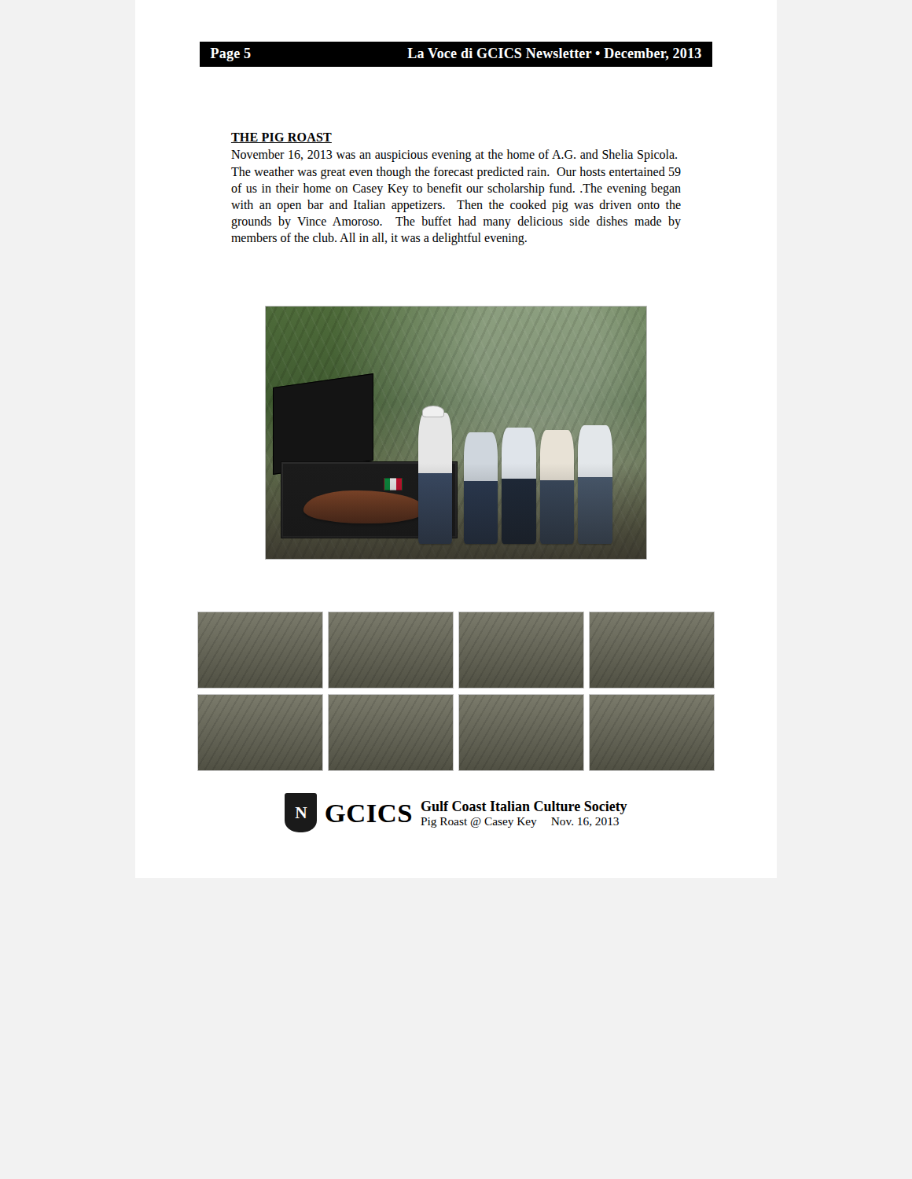Page 5 La Voce di GCICS Newsletter • December, 2013
THE PIG ROAST
November 16, 2013 was an auspicious evening at the home of A.G. and Shelia Spicola. The weather was great even though the forecast predicted rain. Our hosts entertained 59 of us in their home on Casey Key to benefit our scholarship fund. .The evening began with an open bar and Italian appetizers. Then the cooked pig was driven onto the grounds by Vince Amoroso. The buffet had many delicious side dishes made by members of the club. All in all, it was a delightful evening.
N GCICS Gulf Coast Italian Culture Society Pig Roast @ Casey Key Nov. 16, 2013